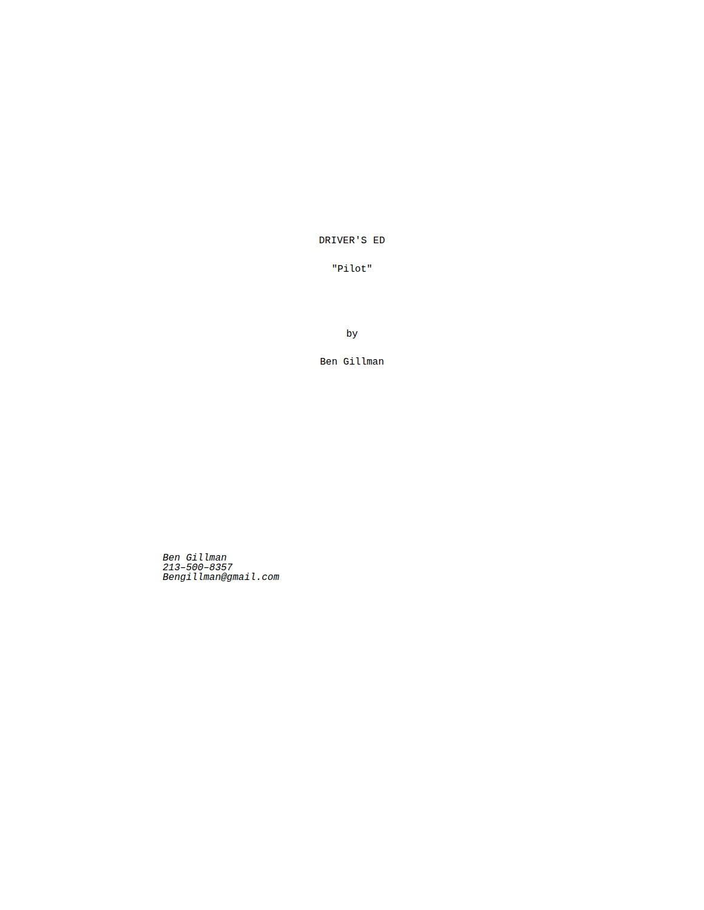DRIVER'S ED
"Pilot"
by
Ben Gillman
Ben Gillman
213–500–8357
Bengillman@gmail.com